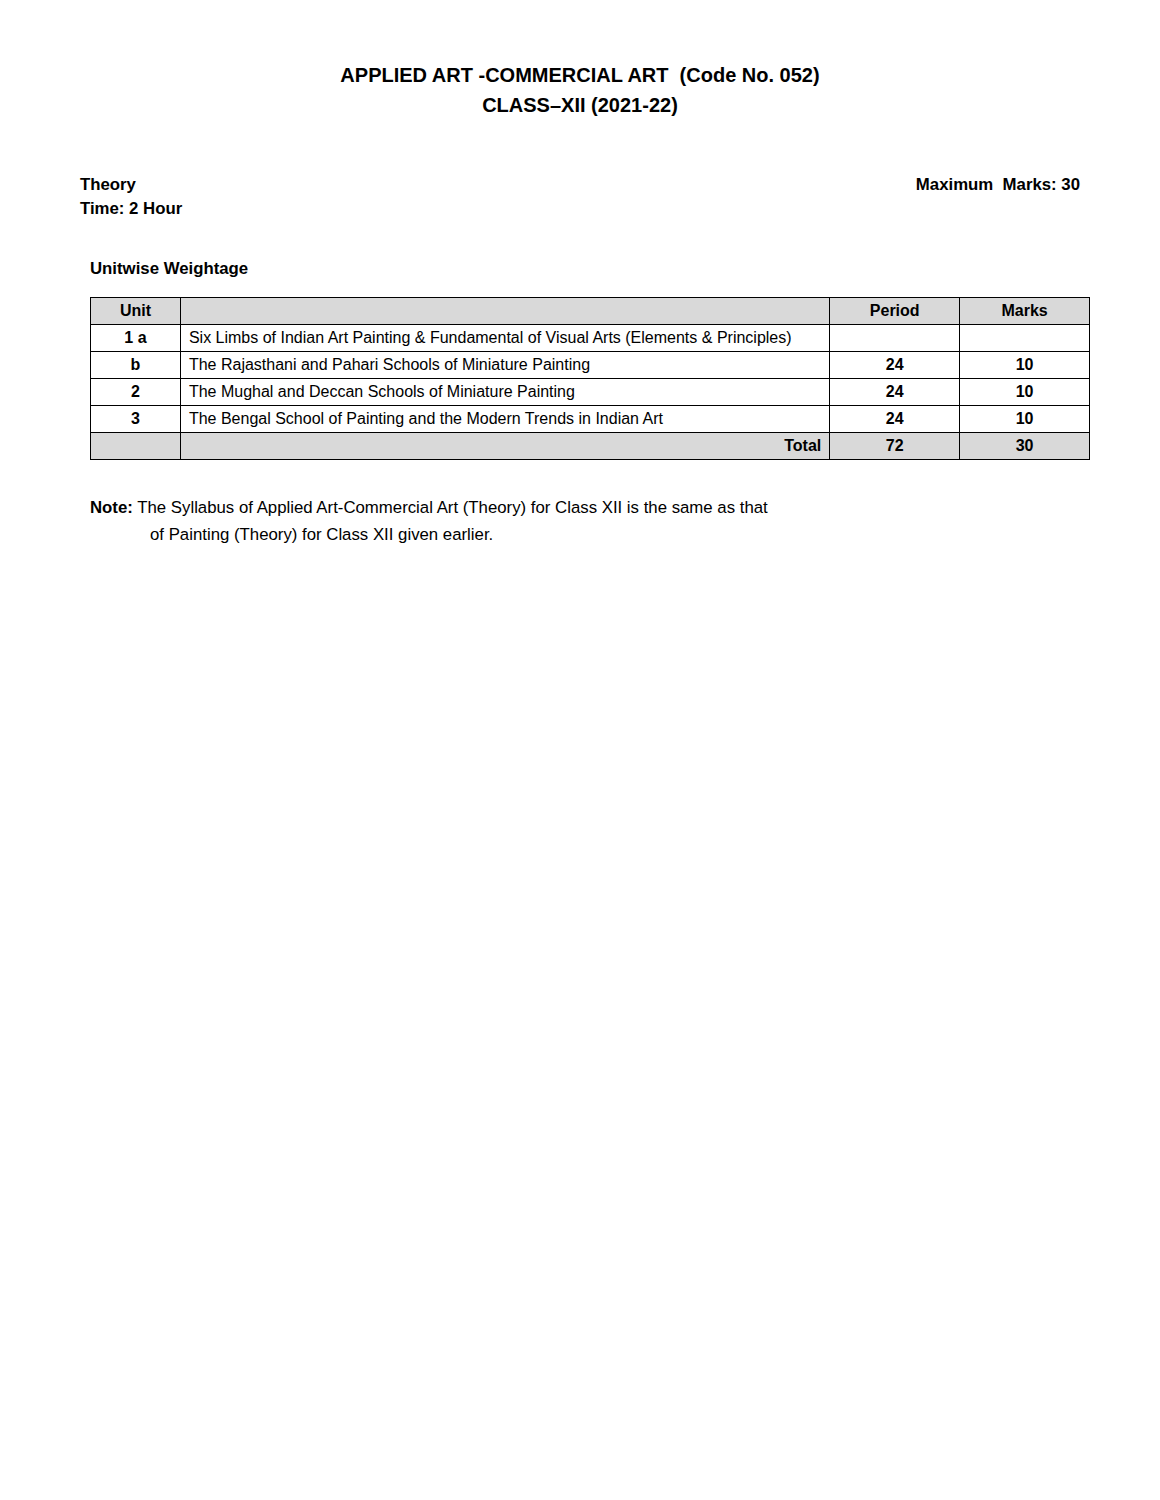APPLIED ART -COMMERCIAL ART (Code No. 052)
CLASS–XII (2021-22)
Theory Maximum Marks: 30
Time: 2 Hour
Unitwise Weightage
| Unit | | Period | Marks |
| --- | --- | --- | --- |
| 1 a | Six Limbs of Indian Art Painting & Fundamental of Visual Arts (Elements & Principles) | | |
| b | The Rajasthani and Pahari Schools of Miniature Painting | 24 | 10 |
| 2 | The Mughal and Deccan Schools of Miniature Painting | 24 | 10 |
| 3 | The Bengal School of Painting and the Modern Trends in Indian Art | 24 | 10 |
| | Total | 72 | 30 |
Note: The Syllabus of Applied Art-Commercial Art (Theory) for Class XII is the same as that of Painting (Theory) for Class XII given earlier.